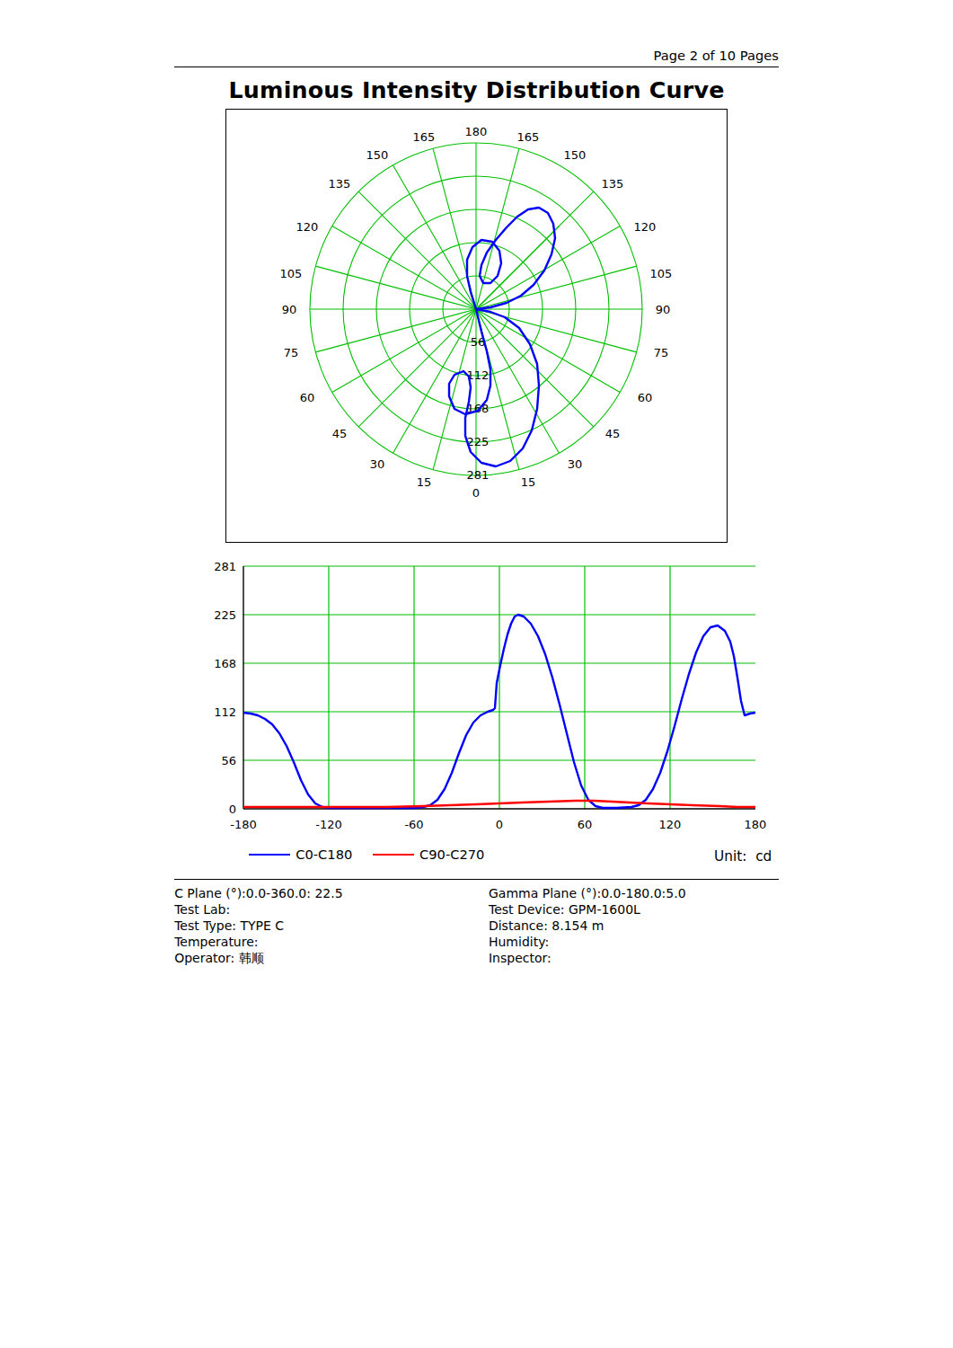Page 2 of 10 Pages
Luminous Intensity Distribution Curve
180 165 150 135 120 105 90 75 60 45 30 15 0 15 30 45 60 75 90 105 120 135 150 165 56 112 168 225 281
281 225 168 112 56 0 -180 -120 -60 0 60 120 180
C0-C180 C90-C270
Unit: cd
| C Plane (°):0.0-360.0: 22.5 | Gamma Plane (°):0.0-180.0:5.0 |
| Test Lab: | Test Device: GPM-1600L |
| Test Type: TYPE C | Distance: 8.154 m |
| Temperature: | Humidity: |
| Operator: 韩顺 | Inspector: |